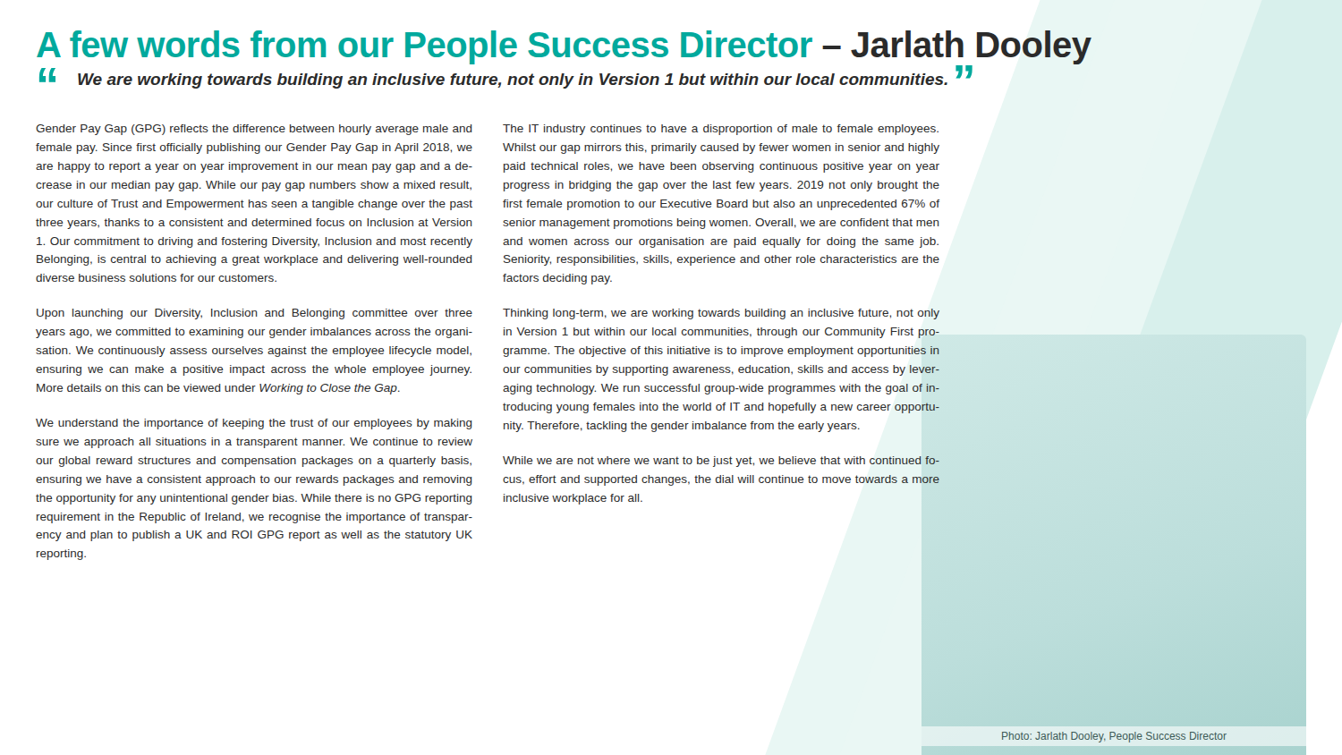A few words from our People Success Director – Jarlath Dooley
“We are working towards building an inclusive future, not only in Version 1 but within our local communities.”
Gender Pay Gap (GPG) reflects the difference between hourly average male and female pay. Since first officially publishing our Gender Pay Gap in April 2018, we are happy to report a year on year improvement in our mean pay gap and a decrease in our median pay gap. While our pay gap numbers show a mixed result, our culture of Trust and Empowerment has seen a tangible change over the past three years, thanks to a consistent and determined focus on Inclusion at Version 1. Our commitment to driving and fostering Diversity, Inclusion and most recently Belonging, is central to achieving a great workplace and delivering well-rounded diverse business solutions for our customers.
Upon launching our Diversity, Inclusion and Belonging committee over three years ago, we committed to examining our gender imbalances across the organisation. We continuously assess ourselves against the employee lifecycle model, ensuring we can make a positive impact across the whole employee journey. More details on this can be viewed under Working to Close the Gap.
We understand the importance of keeping the trust of our employees by making sure we approach all situations in a transparent manner. We continue to review our global reward structures and compensation packages on a quarterly basis, ensuring we have a consistent approach to our rewards packages and removing the opportunity for any unintentional gender bias. While there is no GPG reporting requirement in the Republic of Ireland, we recognise the importance of transparency and plan to publish a UK and ROI GPG report as well as the statutory UK reporting.
The IT industry continues to have a disproportion of male to female employees. Whilst our gap mirrors this, primarily caused by fewer women in senior and highly paid technical roles, we have been observing continuous positive year on year progress in bridging the gap over the last few years. 2019 not only brought the first female promotion to our Executive Board but also an unprecedented 67% of senior management promotions being women. Overall, we are confident that men and women across our organisation are paid equally for doing the same job. Seniority, responsibilities, skills, experience and other role characteristics are the factors deciding pay.
Thinking long-term, we are working towards building an inclusive future, not only in Version 1 but within our local communities, through our Community First programme. The objective of this initiative is to improve employment opportunities in our communities by supporting awareness, education, skills and access by leveraging technology. We run successful group-wide programmes with the goal of introducing young females into the world of IT and hopefully a new career opportunity. Therefore, tackling the gender imbalance from the early years.
While we are not where we want to be just yet, we believe that with continued focus, effort and supported changes, the dial will continue to move towards a more inclusive workplace for all.
Photo: Jarlath Dooley, People Success Director